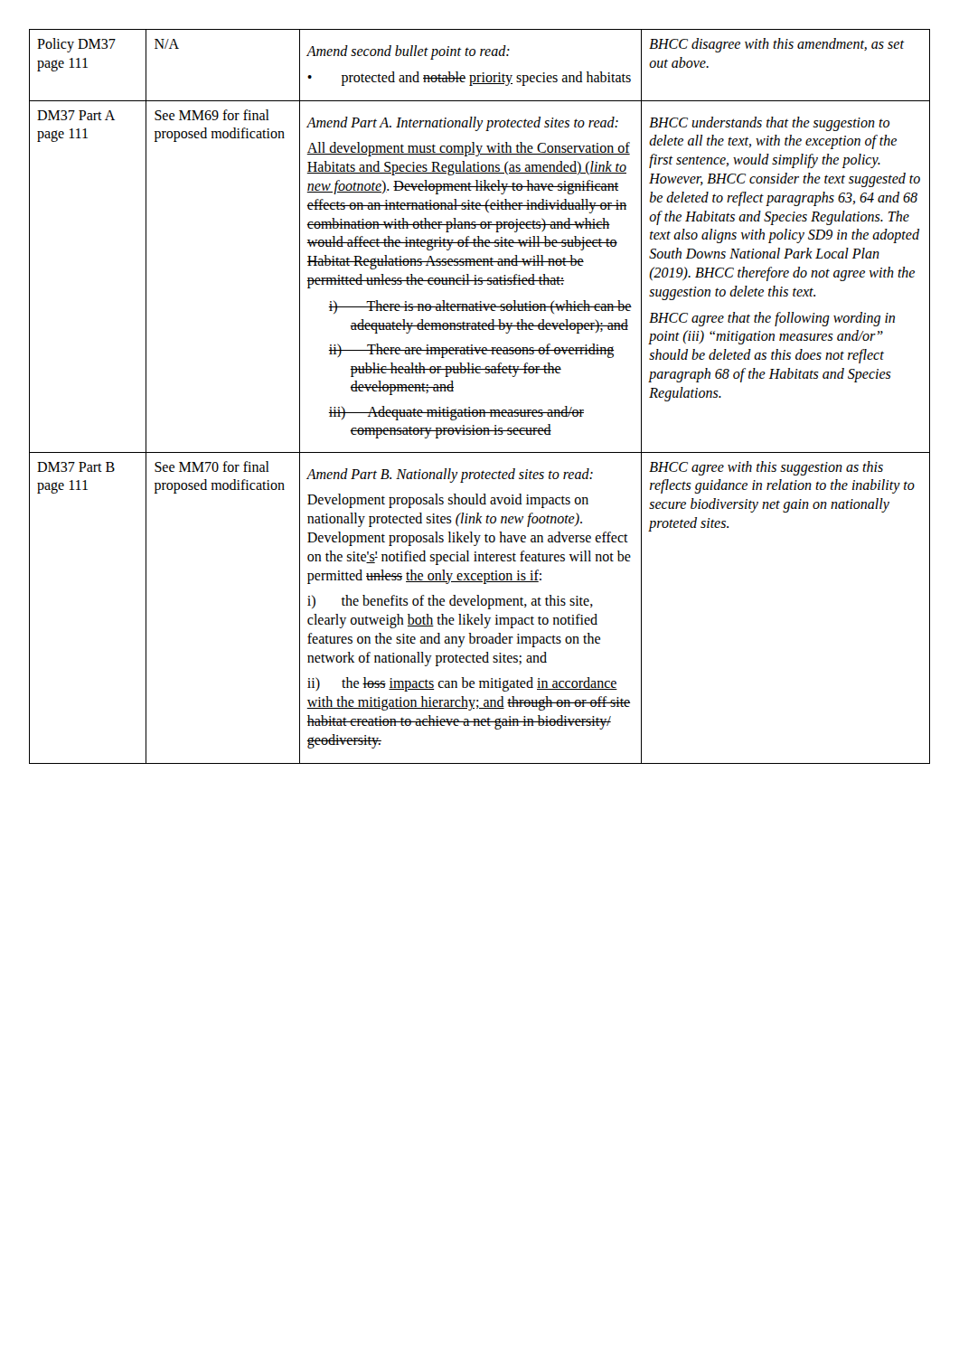| Policy DM37 page 111 | N/A | Amend second bullet point to read: • protected and notable priority species and habitats | BHCC disagree with this amendment, as set out above. |
| DM37 Part A page 111 | See MM69 for final proposed modification | Amend Part A. Internationally protected sites to read: All development must comply with the Conservation of Habitats and Species Regulations (as amended) ( link to new footnote ) . Development likely to have significant effects on an international site (either individually or in combination with other plans or projects) and which would affect the integrity of the site will be subject to Habitat Regulations Assessment and will not be permitted unless the council is satisfied that: i) There is no alternative solution (which can be adequately demonstrated by the developer); and ii) There are imperative reasons of overriding public health or public safety for the development; and iii) Adequate mitigation measures and/or compensatory provision is secured | BHCC understands that the suggestion to delete all the text, with the exception of the first sentence, would simplify the policy. However, BHCC consider the text suggested to be deleted to reflect paragraphs 63, 64 and 68 of the Habitats and Species Regulations. The text also aligns with policy SD9 in the adopted South Downs National Park Local Plan (2019). BHCC therefore do not agree with the suggestion to delete this text. BHCC agree that the following wording in point (iii) “mitigation measures and/or” should be deleted as this does not reflect paragraph 68 of the Habitats and Species Regulations. |
| DM37 Part B page 111 | See MM70 for final proposed modification | Amend Part B. Nationally protected sites to read: Development proposals should avoid impacts on nationally protected sites (link to new footnote) . Development proposals likely to have an adverse effect on the site 's ' notified special interest features will not be permitted unless the only exception is if : i) the benefits of the development, at this site, clearly outweigh both the likely impact to notified features on the site and any broader impacts on the network of nationally protected sites; and ii) the loss impacts can be mitigated in accordance with the mitigation hierarchy; and through on or off site habitat creation to achieve a net gain in biodiversity/ geodiversity. | BHCC agree with this suggestion as this reflects guidance in relation to the inability to secure biodiversity net gain on nationally proteted sites. |